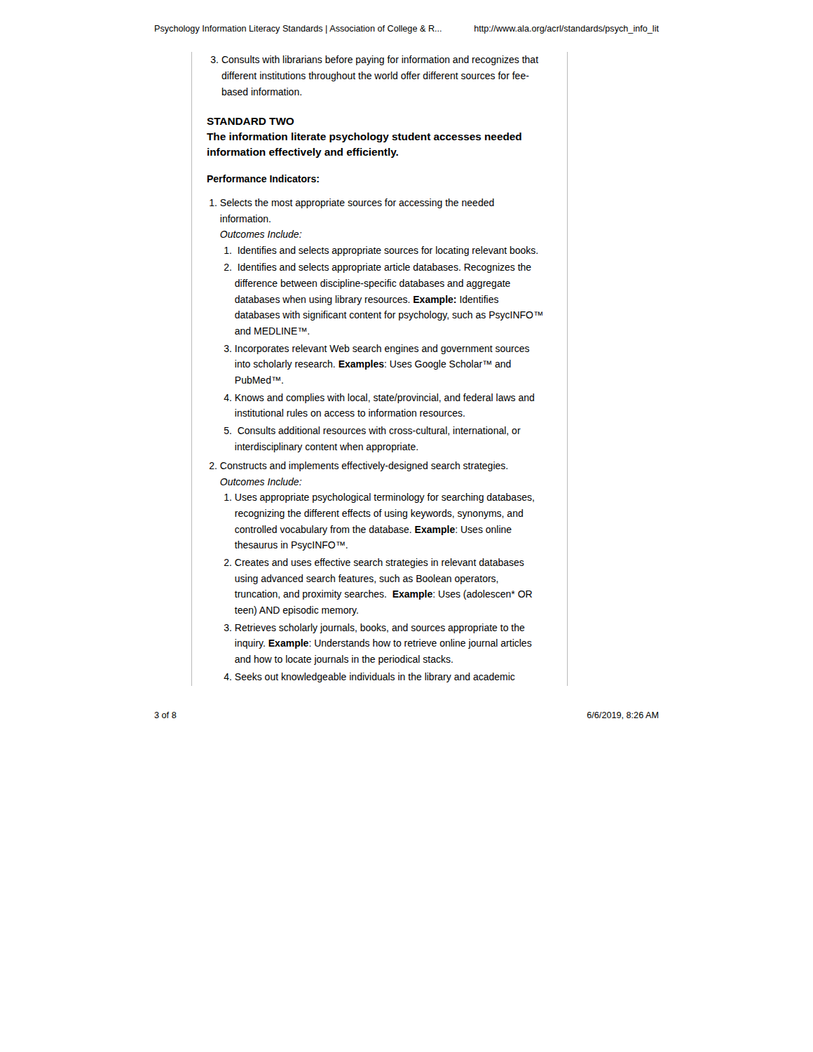Psychology Information Literacy Standards | Association of College & R...
http://www.ala.org/acrl/standards/psych_info_lit
Consults with librarians before paying for information and recognizes that different institutions throughout the world offer different sources for fee-based information.
STANDARD TWO
The information literate psychology student accesses needed information effectively and efficiently.
Performance Indicators:
Selects the most appropriate sources for accessing the needed information.
Outcomes Include:
Identifies and selects appropriate sources for locating relevant books.
Identifies and selects appropriate article databases. Recognizes the difference between discipline-specific databases and aggregate databases when using library resources. Example: Identifies databases with significant content for psychology, such as PsycINFO™ and MEDLINE™.
Incorporates relevant Web search engines and government sources into scholarly research. Examples: Uses Google Scholar™ and PubMed™.
Knows and complies with local, state/provincial, and federal laws and institutional rules on access to information resources.
Consults additional resources with cross-cultural, international, or interdisciplinary content when appropriate.
Constructs and implements effectively-designed search strategies.
Outcomes Include:
Uses appropriate psychological terminology for searching databases, recognizing the different effects of using keywords, synonyms, and controlled vocabulary from the database. Example: Uses online thesaurus in PsycINFO™.
Creates and uses effective search strategies in relevant databases using advanced search features, such as Boolean operators, truncation, and proximity searches. Example: Uses (adolescen* OR teen) AND episodic memory.
Retrieves scholarly journals, books, and sources appropriate to the inquiry. Example: Understands how to retrieve online journal articles and how to locate journals in the periodical stacks.
Seeks out knowledgeable individuals in the library and academic
3 of 8
6/6/2019, 8:26 AM